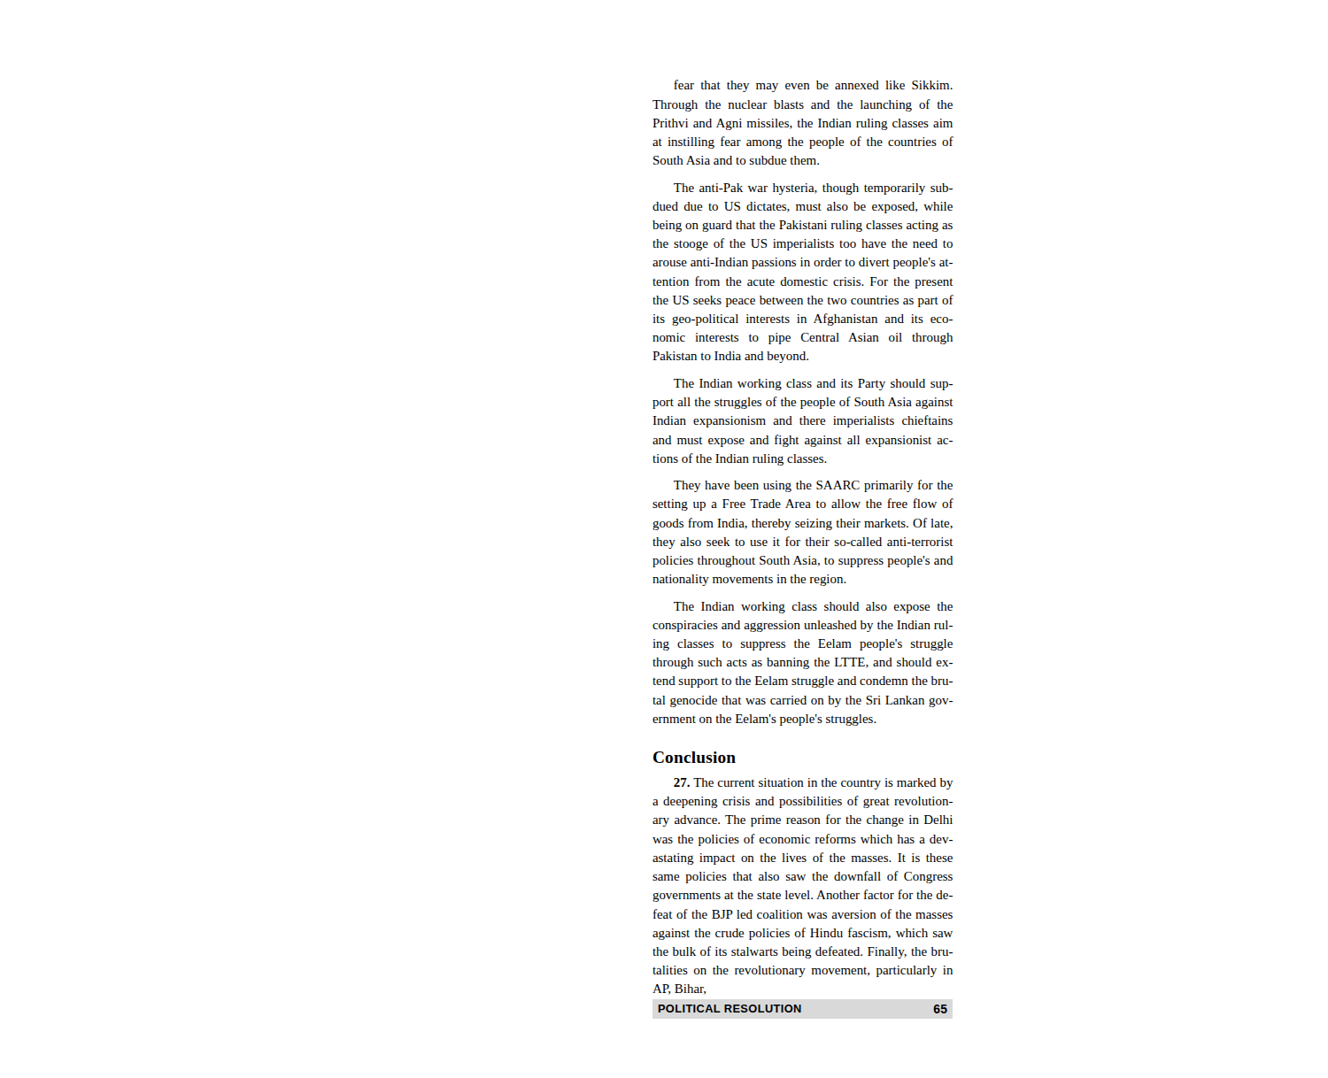fear that they may even be annexed like Sikkim. Through the nuclear blasts and the launching of the Prithvi and Agni missiles, the Indian ruling classes aim at instilling fear among the people of the countries of South Asia and to subdue them.
The anti-Pak war hysteria, though temporarily subdued due to US dictates, must also be exposed, while being on guard that the Pakistani ruling classes acting as the stooge of the US imperialists too have the need to arouse anti-Indian passions in order to divert people's attention from the acute domestic crisis. For the present the US seeks peace between the two countries as part of its geo-political interests in Afghanistan and its economic interests to pipe Central Asian oil through Pakistan to India and beyond.
The Indian working class and its Party should support all the struggles of the people of South Asia against Indian expansionism and there imperialists chieftains and must expose and fight against all expansionist actions of the Indian ruling classes.
They have been using the SAARC primarily for the setting up a Free Trade Area to allow the free flow of goods from India, thereby seizing their markets. Of late, they also seek to use it for their so-called anti-terrorist policies throughout South Asia, to suppress people's and nationality movements in the region.
The Indian working class should also expose the conspiracies and aggression unleashed by the Indian ruling classes to suppress the Eelam people's struggle through such acts as banning the LTTE, and should extend support to the Eelam struggle and condemn the brutal genocide that was carried on by the Sri Lankan government on the Eelam's people's struggles.
Conclusion
27. The current situation in the country is marked by a deepening crisis and possibilities of great revolutionary advance. The prime reason for the change in Delhi was the policies of economic reforms which has a devastating impact on the lives of the masses. It is these same policies that also saw the downfall of Congress governments at the state level. Another factor for the defeat of the BJP led coalition was aversion of the masses against the crude policies of Hindu fascism, which saw the bulk of its stalwarts being defeated. Finally, the brutalities on the revolutionary movement, particularly in AP, Bihar,
Political Resolution 65